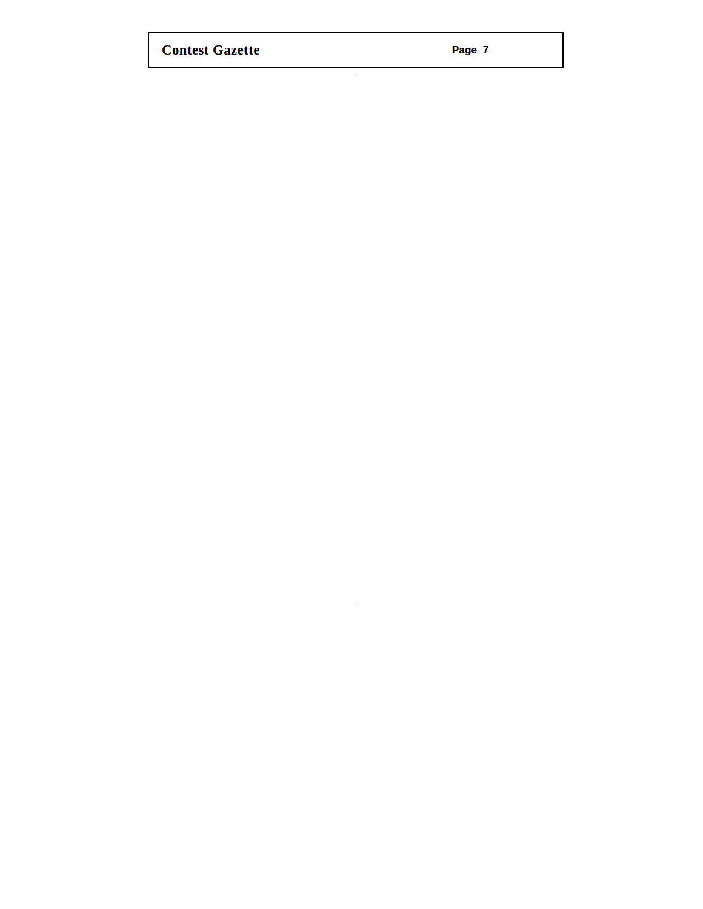Contest Gazette
Page 7